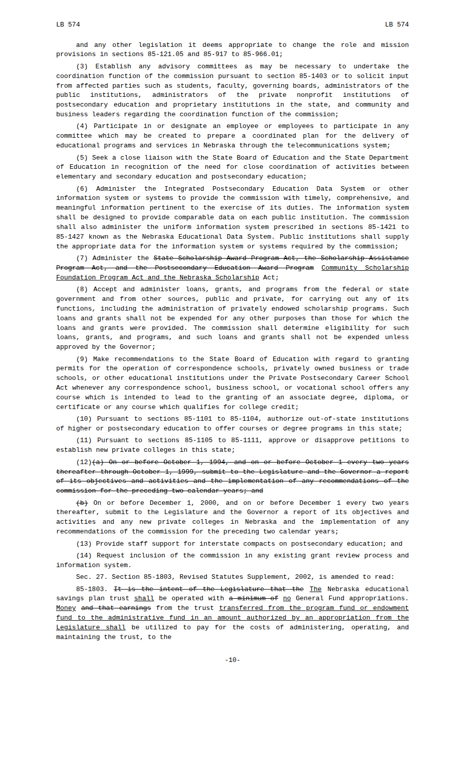LB 574 LB 574
and any other legislation it deems appropriate to change the role and mission provisions in sections 85-121.05 and 85-917 to 85-966.01;
(3) Establish any advisory committees as may be necessary to undertake the coordination function of the commission pursuant to section 85-1403 or to solicit input from affected parties such as students, faculty, governing boards, administrators of the public institutions, administrators of the private nonprofit institutions of postsecondary education and proprietary institutions in the state, and community and business leaders regarding the coordination function of the commission;
(4) Participate in or designate an employee or employees to participate in any committee which may be created to prepare a coordinated plan for the delivery of educational programs and services in Nebraska through the telecommunications system;
(5) Seek a close liaison with the State Board of Education and the State Department of Education in recognition of the need for close coordination of activities between elementary and secondary education and postsecondary education;
(6) Administer the Integrated Postsecondary Education Data System or other information system or systems to provide the commission with timely, comprehensive, and meaningful information pertinent to the exercise of its duties. The information system shall be designed to provide comparable data on each public institution. The commission shall also administer the uniform information system prescribed in sections 85-1421 to 85-1427 known as the Nebraska Educational Data System. Public institutions shall supply the appropriate data for the information system or systems required by the commission;
(7) Administer the State Scholarship Award Program Act, the Scholarship Assistance Program Act, and the Postsecondary Education Award Program Community Scholarship Foundation Program Act and the Nebraska Scholarship Act;
(8) Accept and administer loans, grants, and programs from the federal or state government and from other sources, public and private, for carrying out any of its functions, including the administration of privately endowed scholarship programs. Such loans and grants shall not be expended for any other purposes than those for which the loans and grants were provided. The commission shall determine eligibility for such loans, grants, and programs, and such loans and grants shall not be expended unless approved by the Governor;
(9) Make recommendations to the State Board of Education with regard to granting permits for the operation of correspondence schools, privately owned business or trade schools, or other educational institutions under the Private Postsecondary Career School Act whenever any correspondence school, business school, or vocational school offers any course which is intended to lead to the granting of an associate degree, diploma, or certificate or any course which qualifies for college credit;
(10) Pursuant to sections 85-1101 to 85-1104, authorize out-of-state institutions of higher or postsecondary education to offer courses or degree programs in this state;
(11) Pursuant to sections 85-1105 to 85-1111, approve or disapprove petitions to establish new private colleges in this state;
(12)(a) On or before October 1, 1994, and on or before October 1 every two years thereafter through October 1, 1999, submit to the Legislature and the Governor a report of its objectives and activities and the implementation of any recommendations of the commission for the preceding two calendar years; and
(b) On or before December 1, 2000, and on or before December 1 every two years thereafter, submit to the Legislature and the Governor a report of its objectives and activities and any new private colleges in Nebraska and the implementation of any recommendations of the commission for the preceding two calendar years;
(13) Provide staff support for interstate compacts on postsecondary education; and
(14) Request inclusion of the commission in any existing grant review process and information system.
Sec. 27. Section 85-1803, Revised Statutes Supplement, 2002, is amended to read:
85-1803. It is the intent of the Legislature that the The Nebraska educational savings plan trust shall be operated with a minimum of no General Fund appropriations. Money and that earnings from the trust transferred from the program fund or endowment fund to the administrative fund in an amount authorized by an appropriation from the Legislature shall be utilized to pay for the costs of administering, operating, and maintaining the trust, to the
-10-